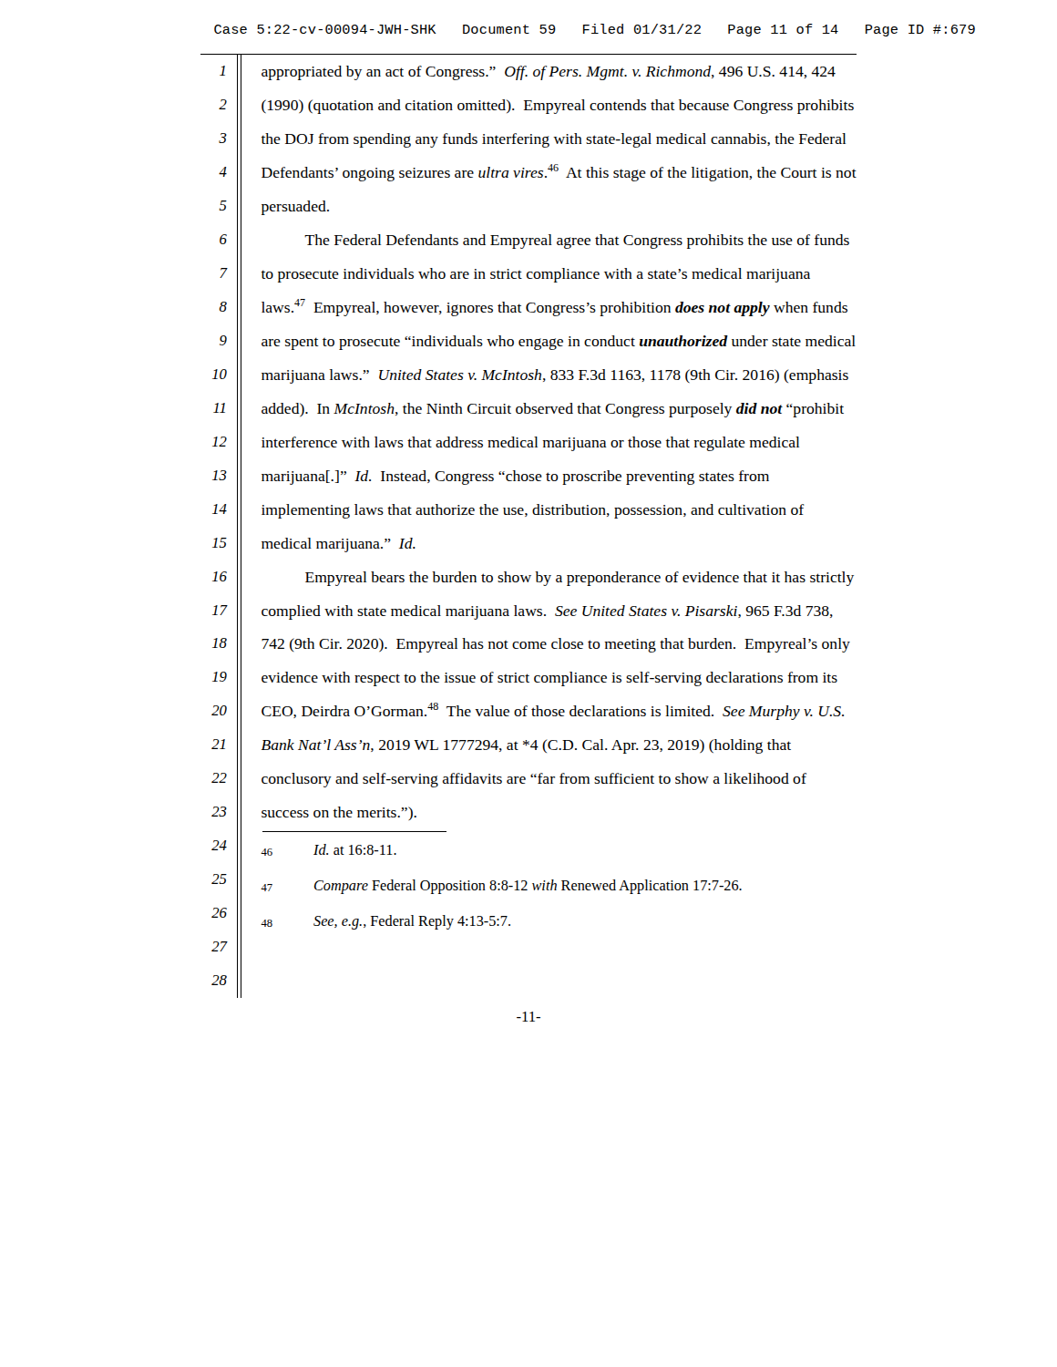Case 5:22-cv-00094-JWH-SHK Document 59 Filed 01/31/22 Page 11 of 14 Page ID #:679
1
2
3
4
5
6
7
8
9
10
11
12
13
14
15
16
17
18
19
20
21
22
23
24
25
26
27
28
appropriated by an act of Congress.” Off. of Pers. Mgmt. v. Richmond, 496 U.S. 414, 424 (1990) (quotation and citation omitted). Empyreal contends that because Congress prohibits the DOJ from spending any funds interfering with state-legal medical cannabis, the Federal Defendants’ ongoing seizures are ultra vires.46 At this stage of the litigation, the Court is not persuaded.
The Federal Defendants and Empyreal agree that Congress prohibits the use of funds to prosecute individuals who are in strict compliance with a state’s medical marijuana laws.47 Empyreal, however, ignores that Congress’s prohibition does not apply when funds are spent to prosecute “individuals who engage in conduct unauthorized under state medical marijuana laws.” United States v. McIntosh, 833 F.3d 1163, 1178 (9th Cir. 2016) (emphasis added). In McIntosh, the Ninth Circuit observed that Congress purposely did not “prohibit interference with laws that address medical marijuana or those that regulate medical marijuana[.]” Id. Instead, Congress “chose to proscribe preventing states from implementing laws that authorize the use, distribution, possession, and cultivation of medical marijuana.” Id.
Empyreal bears the burden to show by a preponderance of evidence that it has strictly complied with state medical marijuana laws. See United States v. Pisarski, 965 F.3d 738, 742 (9th Cir. 2020). Empyreal has not come close to meeting that burden. Empyreal’s only evidence with respect to the issue of strict compliance is self-serving declarations from its CEO, Deirdra O’Gorman.48 The value of those declarations is limited. See Murphy v. U.S. Bank Nat’l Ass’n, 2019 WL 1777294, at *4 (C.D. Cal. Apr. 23, 2019) (holding that conclusory and self-serving affidavits are “far from sufficient to show a likelihood of success on the merits.”).
46
Id. at 16:8-11.
47
Compare Federal Opposition 8:8-12 with Renewed Application 17:7-26.
48
See, e.g., Federal Reply 4:13-5:7.
-11-